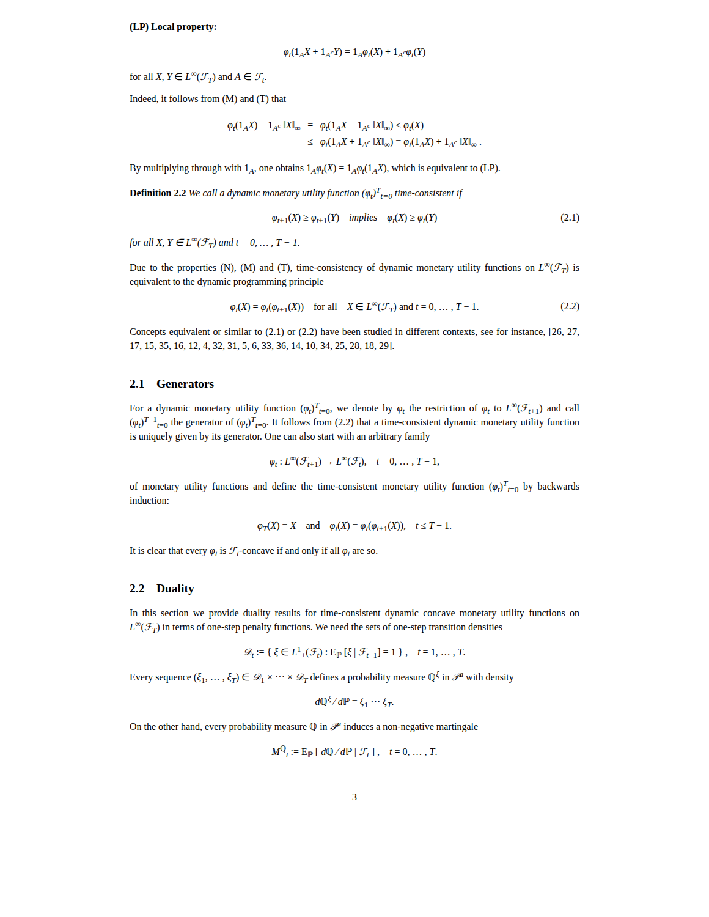(LP) Local property:
φt(1AX + 1AcY) = 1Aφt(X) + 1Acφt(Y)
for all X, Y ∈ L∞(ℱT) and A ∈ ℱt.
Indeed, it follows from (M) and (T) that
| φ t (1 A X ) − 1 A c ‖ X ‖ ∞ | = | φ t (1 A X − 1 A c ‖ X ‖ ∞ ) ≤ φ t ( X ) |
| | ≤ | φ t (1 A X + 1 A c ‖ X ‖ ∞ ) = φ t (1 A X ) + 1 A c ‖ X ‖ ∞ . |
By multiplying through with 1A, one obtains 1Aφt(X) = 1Aφt(1AX), which is equivalent to (LP).
Definition 2.2 We call a dynamic monetary utility function (φt)Tt=0 time-consistent if
φt+1(X) ≥ φt+1(Y) implies φt(X) ≥ φt(Y) (2.1)
for all X, Y ∈ L∞(ℱT) and t = 0, … , T − 1.
Due to the properties (N), (M) and (T), time-consistency of dynamic monetary utility functions on L∞(ℱT) is equivalent to the dynamic programming principle
φt(X) = φt(φt+1(X)) for all X ∈ L∞(ℱT) and t = 0, … , T − 1. (2.2)
Concepts equivalent or similar to (2.1) or (2.2) have been studied in different contexts, see for instance, [26, 27, 17, 15, 35, 16, 12, 4, 32, 31, 5, 6, 33, 36, 14, 10, 34, 25, 28, 18, 29].
2.1 Generators
For a dynamic monetary utility function (φt)Tt=0, we denote by φt the restriction of φt to L∞(ℱt+1) and call (φt)T−1t=0 the generator of (φt)Tt=0. It follows from (2.2) that a time-consistent dynamic monetary utility function is uniquely given by its generator. One can also start with an arbitrary family
φt : L∞(ℱt+1) → L∞(ℱt), t = 0, … , T − 1,
of monetary utility functions and define the time-consistent monetary utility function (φt)Tt=0 by backwards induction:
φT(X) = X and φt(X) = φt(φt+1(X)), t ≤ T − 1.
It is clear that every φt is ℱt-concave if and only if all φt are so.
2.2 Duality
In this section we provide duality results for time-consistent dynamic concave monetary utility functions on L∞(ℱT) in terms of one-step penalty functions. We need the sets of one-step transition densities
𝒟t := { ξ ∈ L1+(ℱt) : Eℙ [ξ | ℱt−1] = 1 } , t = 1, … , T.
Every sequence (ξ1, … , ξT) ∈ 𝒟1 × ··· × 𝒟T defines a probability measure ℚξ in 𝒫a with density
d ℚξ ⁄ d ℙ = ξ1 ··· ξT.
On the other hand, every probability measure ℚ in 𝒫a induces a non-negative martingale
Mℚt := Eℙ [ d ℚ ⁄ d ℙ | ℱt ] , t = 0, … , T.
3